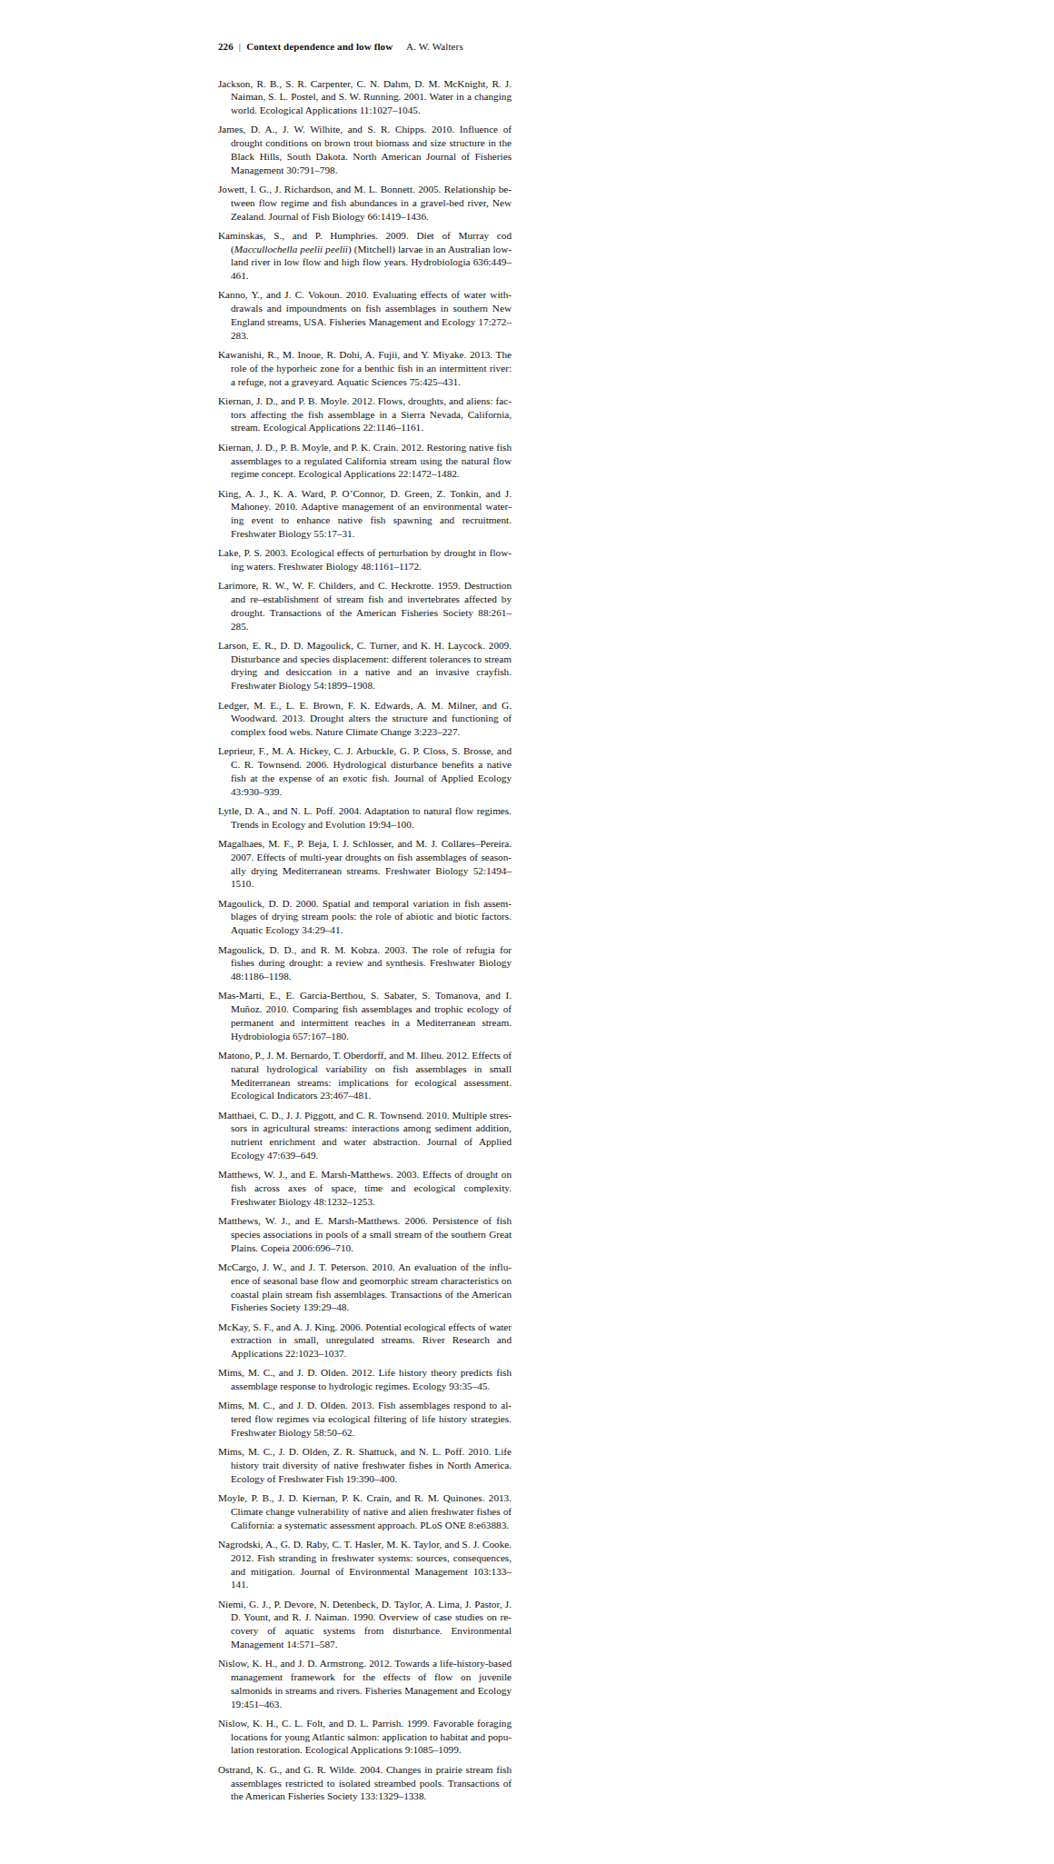226|Context dependence and low flow A. W. Walters
Jackson, R. B., S. R. Carpenter, C. N. Dahm, D. M. McKnight, R. J. Naiman, S. L. Postel, and S. W. Running. 2001. Water in a changing world. Ecological Applications 11:1027–1045.
James, D. A., J. W. Wilhite, and S. R. Chipps. 2010. Influence of drought conditions on brown trout biomass and size structure in the Black Hills, South Dakota. North American Journal of Fisheries Management 30:791–798.
Jowett, I. G., J. Richardson, and M. L. Bonnett. 2005. Relationship between flow regime and fish abundances in a gravel-bed river, New Zealand. Journal of Fish Biology 66:1419–1436.
Kaminskas, S., and P. Humphries. 2009. Diet of Murray cod (Maccullochella peelii peelii) (Mitchell) larvae in an Australian lowland river in low flow and high flow years. Hydrobiologia 636:449–461.
Kanno, Y., and J. C. Vokoun. 2010. Evaluating effects of water withdrawals and impoundments on fish assemblages in southern New England streams, USA. Fisheries Management and Ecology 17:272–283.
Kawanishi, R., M. Inoue, R. Dohi, A. Fujii, and Y. Miyake. 2013. The role of the hyporheic zone for a benthic fish in an intermittent river: a refuge, not a graveyard. Aquatic Sciences 75:425–431.
Kiernan, J. D., and P. B. Moyle. 2012. Flows, droughts, and aliens: factors affecting the fish assemblage in a Sierra Nevada, California, stream. Ecological Applications 22:1146–1161.
Kiernan, J. D., P. B. Moyle, and P. K. Crain. 2012. Restoring native fish assemblages to a regulated California stream using the natural flow regime concept. Ecological Applications 22:1472–1482.
King, A. J., K. A. Ward, P. O’Connor, D. Green, Z. Tonkin, and J. Mahoney. 2010. Adaptive management of an environmental watering event to enhance native fish spawning and recruitment. Freshwater Biology 55:17–31.
Lake, P. S. 2003. Ecological effects of perturbation by drought in flowing waters. Freshwater Biology 48:1161–1172.
Larimore, R. W., W. F. Childers, and C. Heckrotte. 1959. Destruction and re–establishment of stream fish and invertebrates affected by drought. Transactions of the American Fisheries Society 88:261–285.
Larson, E. R., D. D. Magoulick, C. Turner, and K. H. Laycock. 2009. Disturbance and species displacement: different tolerances to stream drying and desiccation in a native and an invasive crayfish. Freshwater Biology 54:1899–1908.
Ledger, M. E., L. E. Brown, F. K. Edwards, A. M. Milner, and G. Woodward. 2013. Drought alters the structure and functioning of complex food webs. Nature Climate Change 3:223–227.
Leprieur, F., M. A. Hickey, C. J. Arbuckle, G. P. Closs, S. Brosse, and C. R. Townsend. 2006. Hydrological disturbance benefits a native fish at the expense of an exotic fish. Journal of Applied Ecology 43:930–939.
Lytle, D. A., and N. L. Poff. 2004. Adaptation to natural flow regimes. Trends in Ecology and Evolution 19:94–100.
Magalhaes, M. F., P. Beja, I. J. Schlosser, and M. J. Collares–Pereira. 2007. Effects of multi-year droughts on fish assemblages of seasonally drying Mediterranean streams. Freshwater Biology 52:1494–1510.
Magoulick, D. D. 2000. Spatial and temporal variation in fish assemblages of drying stream pools: the role of abiotic and biotic factors. Aquatic Ecology 34:29–41.
Magoulick, D. D., and R. M. Kobza. 2003. The role of refugia for fishes during drought: a review and synthesis. Freshwater Biology 48:1186–1198.
Mas-Marti, E., E. Garcia-Berthou, S. Sabater, S. Tomanova, and I. Muñoz. 2010. Comparing fish assemblages and trophic ecology of permanent and intermittent reaches in a Mediterranean stream. Hydrobiologia 657:167–180.
Matono, P., J. M. Bernardo, T. Oberdorff, and M. Ilheu. 2012. Effects of natural hydrological variability on fish assemblages in small Mediterranean streams: implications for ecological assessment. Ecological Indicators 23:467–481.
Matthaei, C. D., J. J. Piggott, and C. R. Townsend. 2010. Multiple stressors in agricultural streams: interactions among sediment addition, nutrient enrichment and water abstraction. Journal of Applied Ecology 47:639–649.
Matthews, W. J., and E. Marsh-Matthews. 2003. Effects of drought on fish across axes of space, time and ecological complexity. Freshwater Biology 48:1232–1253.
Matthews, W. J., and E. Marsh-Matthews. 2006. Persistence of fish species associations in pools of a small stream of the southern Great Plains. Copeia 2006:696–710.
McCargo, J. W., and J. T. Peterson. 2010. An evaluation of the influence of seasonal base flow and geomorphic stream characteristics on coastal plain stream fish assemblages. Transactions of the American Fisheries Society 139:29–48.
McKay, S. F., and A. J. King. 2006. Potential ecological effects of water extraction in small, unregulated streams. River Research and Applications 22:1023–1037.
Mims, M. C., and J. D. Olden. 2012. Life history theory predicts fish assemblage response to hydrologic regimes. Ecology 93:35–45.
Mims, M. C., and J. D. Olden. 2013. Fish assemblages respond to altered flow regimes via ecological filtering of life history strategies. Freshwater Biology 58:50–62.
Mims, M. C., J. D. Olden, Z. R. Shattuck, and N. L. Poff. 2010. Life history trait diversity of native freshwater fishes in North America. Ecology of Freshwater Fish 19:390–400.
Moyle, P. B., J. D. Kiernan, P. K. Crain, and R. M. Quinones. 2013. Climate change vulnerability of native and alien freshwater fishes of California: a systematic assessment approach. PLoS ONE 8:e63883.
Nagrodski, A., G. D. Raby, C. T. Hasler, M. K. Taylor, and S. J. Cooke. 2012. Fish stranding in freshwater systems: sources, consequences, and mitigation. Journal of Environmental Management 103:133–141.
Niemi, G. J., P. Devore, N. Detenbeck, D. Taylor, A. Lima, J. Pastor, J. D. Yount, and R. J. Naiman. 1990. Overview of case studies on recovery of aquatic systems from disturbance. Environmental Management 14:571–587.
Nislow, K. H., and J. D. Armstrong. 2012. Towards a life-history-based management framework for the effects of flow on juvenile salmonids in streams and rivers. Fisheries Management and Ecology 19:451–463.
Nislow, K. H., C. L. Folt, and D. L. Parrish. 1999. Favorable foraging locations for young Atlantic salmon: application to habitat and population restoration. Ecological Applications 9:1085–1099.
Ostrand, K. G., and G. R. Wilde. 2004. Changes in prairie stream fish assemblages restricted to isolated streambed pools. Transactions of the American Fisheries Society 133:1329–1338.